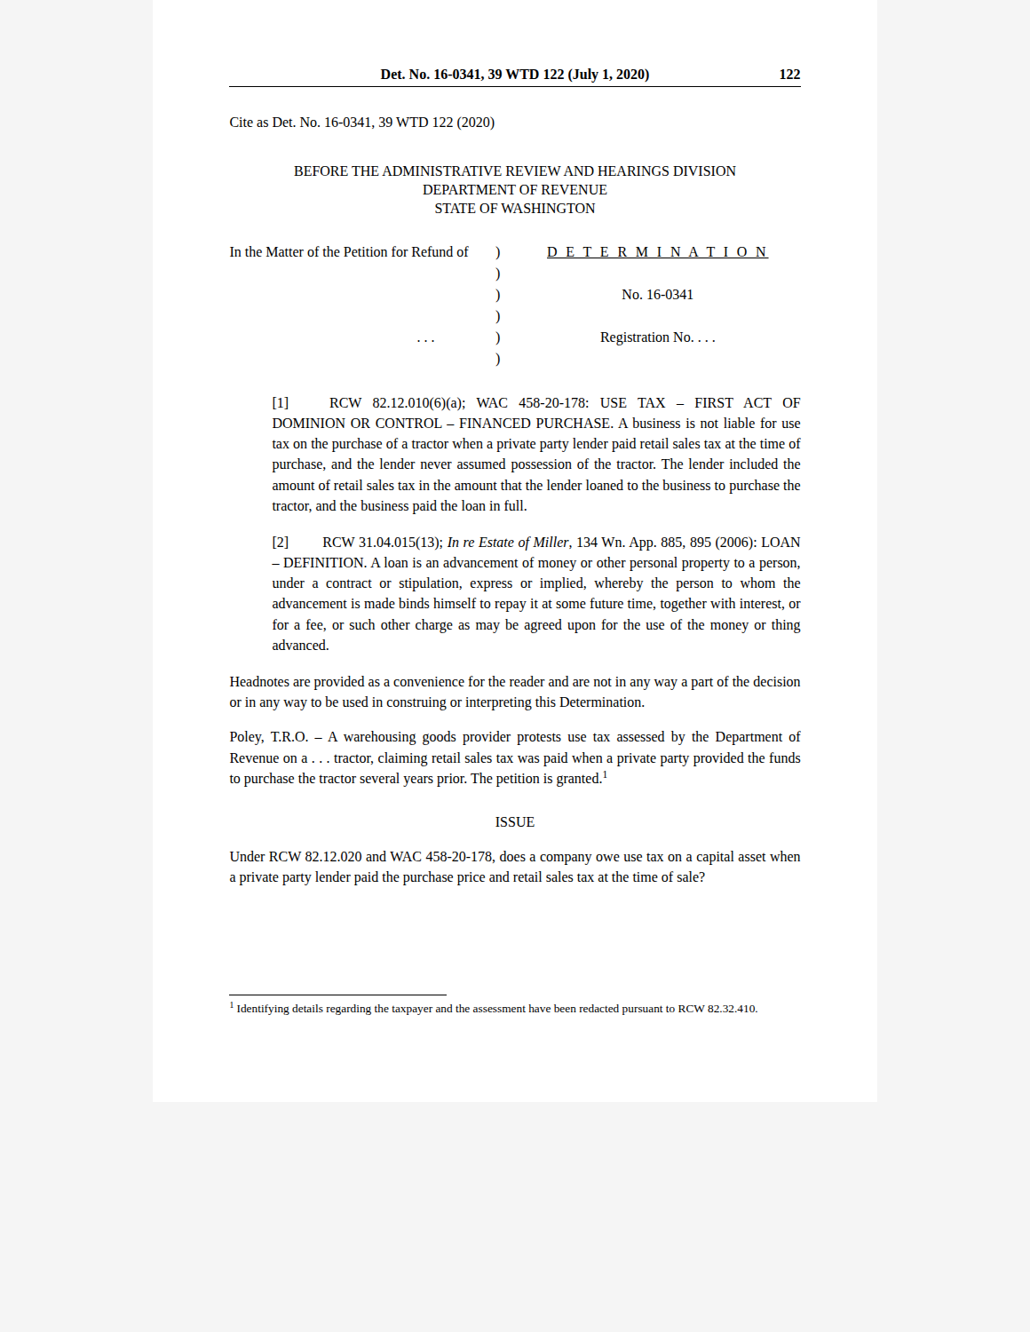Det. No. 16-0341, 39 WTD 122 (July 1, 2020) 122
Cite as Det. No. 16-0341, 39 WTD 122 (2020)
BEFORE THE ADMINISTRATIVE REVIEW AND HEARINGS DIVISION
DEPARTMENT OF REVENUE
STATE OF WASHINGTON
| In the Matter of the Petition for Refund of | ) | D E T E R M I N A T I O N |
| | ) | |
| | ) | No. 16-0341 |
| | ) | |
| . . . | ) | Registration No. . . . |
| | ) | |
[1] RCW 82.12.010(6)(a); WAC 458-20-178: USE TAX – FIRST ACT OF DOMINION OR CONTROL – FINANCED PURCHASE. A business is not liable for use tax on the purchase of a tractor when a private party lender paid retail sales tax at the time of purchase, and the lender never assumed possession of the tractor. The lender included the amount of retail sales tax in the amount that the lender loaned to the business to purchase the tractor, and the business paid the loan in full.
[2] RCW 31.04.015(13); In re Estate of Miller, 134 Wn. App. 885, 895 (2006): LOAN – DEFINITION. A loan is an advancement of money or other personal property to a person, under a contract or stipulation, express or implied, whereby the person to whom the advancement is made binds himself to repay it at some future time, together with interest, or for a fee, or such other charge as may be agreed upon for the use of the money or thing advanced.
Headnotes are provided as a convenience for the reader and are not in any way a part of the decision or in any way to be used in construing or interpreting this Determination.
Poley, T.R.O. – A warehousing goods provider protests use tax assessed by the Department of Revenue on a . . . tractor, claiming retail sales tax was paid when a private party provided the funds to purchase the tractor several years prior. The petition is granted.1
ISSUE
Under RCW 82.12.020 and WAC 458-20-178, does a company owe use tax on a capital asset when a private party lender paid the purchase price and retail sales tax at the time of sale?
1 Identifying details regarding the taxpayer and the assessment have been redacted pursuant to RCW 82.32.410.